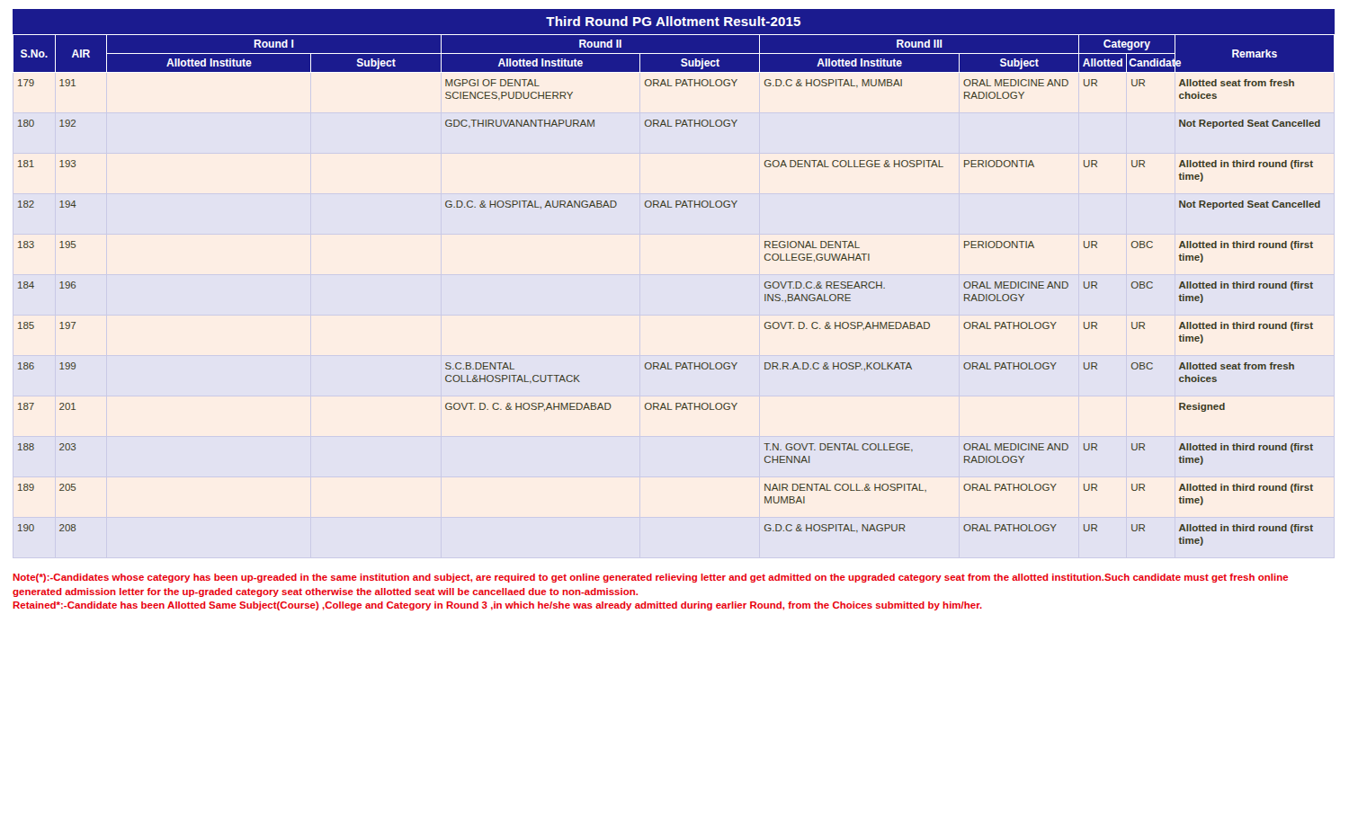Third Round PG Allotment Result-2015
| S.No. | AIR | Round I | Round II | Round III | Category | Remarks |
| --- | --- | --- | --- | --- | --- | --- |
| Allotted Institute | Subject | Allotted Institute | Subject | Allotted Institute | Subject | Allotted | Candidate |
| 179 | 191 | | | MGPGI OF DENTAL SCIENCES,PUDUCHERRY | ORAL PATHOLOGY | G.D.C & HOSPITAL, MUMBAI | ORAL MEDICINE AND RADIOLOGY | UR | UR | Allotted seat from fresh choices |
| 180 | 192 | | | GDC,THIRUVANANTHAPURAM | ORAL PATHOLOGY | | | | | Not Reported Seat Cancelled |
| 181 | 193 | | | | | GOA DENTAL COLLEGE & HOSPITAL | PERIODONTIA | UR | UR | Allotted in third round (first time) |
| 182 | 194 | | | G.D.C. & HOSPITAL, AURANGABAD | ORAL PATHOLOGY | | | | | Not Reported Seat Cancelled |
| 183 | 195 | | | | | REGIONAL DENTAL COLLEGE,GUWAHATI | PERIODONTIA | UR | OBC | Allotted in third round (first time) |
| 184 | 196 | | | | | GOVT.D.C.& RESEARCH. INS.,BANGALORE | ORAL MEDICINE AND RADIOLOGY | UR | OBC | Allotted in third round (first time) |
| 185 | 197 | | | | | GOVT. D. C. & HOSP,AHMEDABAD | ORAL PATHOLOGY | UR | UR | Allotted in third round (first time) |
| 186 | 199 | | | S.C.B.DENTAL COLL&HOSPITAL,CUTTACK | ORAL PATHOLOGY | DR.R.A.D.C & HOSP.,KOLKATA | ORAL PATHOLOGY | UR | OBC | Allotted seat from fresh choices |
| 187 | 201 | | | GOVT. D. C. & HOSP,AHMEDABAD | ORAL PATHOLOGY | | | | | Resigned |
| 188 | 203 | | | | | T.N. GOVT. DENTAL COLLEGE, CHENNAI | ORAL MEDICINE AND RADIOLOGY | UR | UR | Allotted in third round (first time) |
| 189 | 205 | | | | | NAIR DENTAL COLL.& HOSPITAL, MUMBAI | ORAL PATHOLOGY | UR | UR | Allotted in third round (first time) |
| 190 | 208 | | | | | G.D.C & HOSPITAL, NAGPUR | ORAL PATHOLOGY | UR | UR | Allotted in third round (first time) |
Note(*):-Candidates whose category has been up-greaded in the same institution and subject, are required to get online generated relieving letter and get admitted on the upgraded category seat from the allotted institution.Such candidate must get fresh online generated admission letter for the up-graded category seat otherwise the allotted seat will be cancellaed due to non-admission.
Retained*:-Candidate has been Allotted Same Subject(Course) ,College and Category in Round 3 ,in which he/she was already admitted during earlier Round, from the Choices submitted by him/her.